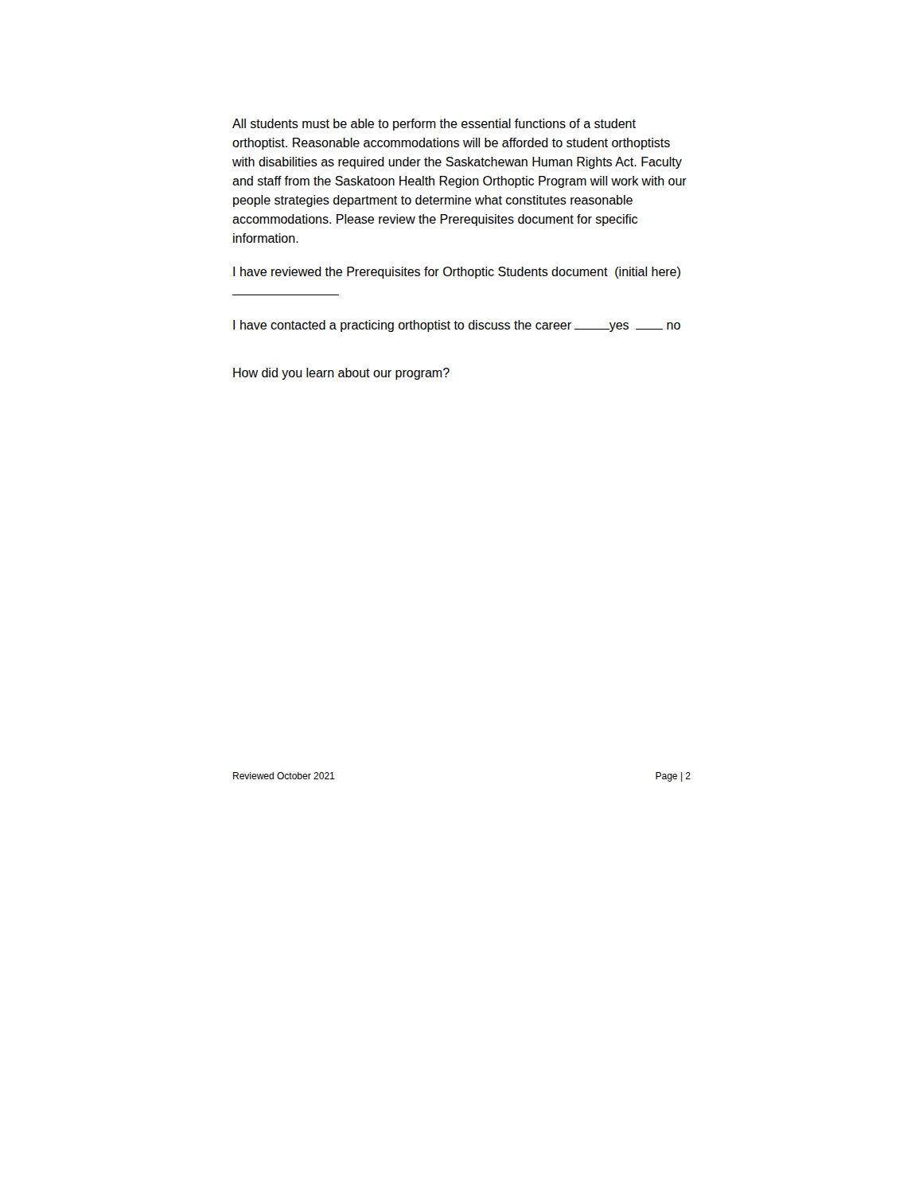All students must be able to perform the essential functions of a student orthoptist. Reasonable accommodations will be afforded to student orthoptists with disabilities as required under the Saskatchewan Human Rights Act. Faculty and staff from the Saskatoon Health Region Orthoptic Program will work with our people strategies department to determine what constitutes reasonable accommodations. Please review the Prerequisites document for specific information.
I have reviewed the Prerequisites for Orthoptic Students document (initial here)
I have contacted a practicing orthoptist to discuss the career yes no
How did you learn about our program?
Reviewed October 2021 Page | 2